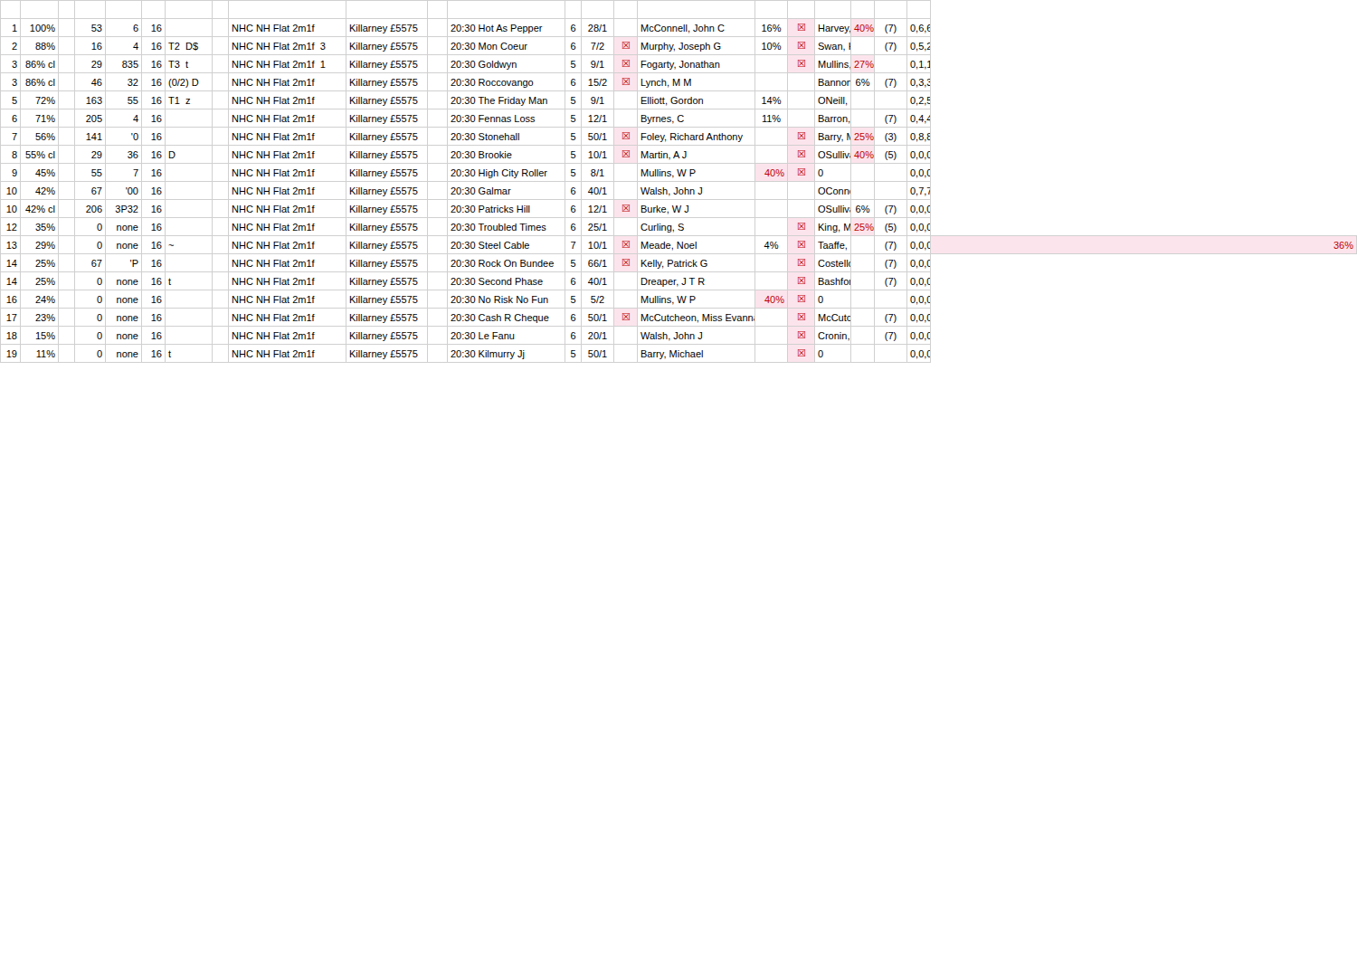| 1 | 100% | | 53 | 6 | 16 | | | NHC NH Flat 2m1f | Killarney £5575 | | 20:30 Hot As Pepper | 6 | 28/1 | | McConnell, John C | 16% | ☒ | Harvey, Mr B W | 40% | (7) | 0,6,6 |
| 2 | 88% | | 16 | 4 | 16 | T2 D$ | | NHC NH Flat 2m1f 3 | Killarney £5575 | | 20:30 Mon Coeur | 6 | 7/2 | ☒ | Murphy, Joseph G | 10% | ☒ | Swan, H C | | (7) | 0,5,2 |
| 3 | 86% cl | | 29 | 835 | 16 | T3 t | | NHC NH Flat 2m1f 1 | Killarney £5575 | | 20:30 Goldwyn | 5 | 9/1 | ☒ | Fogarty, Jonathan | | ☒ | Mullins, Mr P W | 27% | | 0,1,1 |
| 3 | 86% cl | | 46 | 32 | 16 | (0/2) D | | NHC NH Flat 2m1f | Killarney £5575 | | 20:30 Roccovango | 6 | 15/2 | ☒ | Lynch, M M | | | Bannon, Mr P C | 6% | (7) | 0,3,3 |
| 5 | 72% | | 163 | 55 | 16 | T1 z | | NHC NH Flat 2m1f | Killarney £5575 | | 20:30 The Friday Man | 5 | 9/1 | | Elliott, Gordon | 14% | | ONeill, Mr B | | | 0,2,5 |
| 6 | 71% | | 205 | 4 | 16 | | | NHC NH Flat 2m1f | Killarney £5575 | | 20:30 Fennas Loss | 5 | 12/1 | | Byrnes, C | 11% | | Barron, Mr R W | | (7) | 0,4,4 |
| 7 | 56% | | 141 | '0 | 16 | | | NHC NH Flat 2m1f | Killarney £5575 | | 20:30 Stonehall | 5 | 50/1 | ☒ | Foley, Richard Anthony | | ☒ | Barry, Mr J C | 25% | (3) | 0,8,8 |
| 8 | 55% cl | | 29 | 36 | 16 | D | | NHC NH Flat 2m1f | Killarney £5575 | | 20:30 Brookie | 5 | 10/1 | ☒ | Martin, A J | | ☒ | OSullivan, Miss Maxine | 40% | (5) | 0,0,0 |
| 9 | 45% | | 55 | 7 | 16 | | | NHC NH Flat 2m1f | Killarney £5575 | | 20:30 High City Roller | 5 | 8/1 | | Mullins, W P | 40% | ☒ | 0 | | | 0,0,0 |
| 10 | 42% | | 67 | '00 | 16 | | | NHC NH Flat 2m1f | Killarney £5575 | | 20:30 Galmar | 6 | 40/1 | | Walsh, John J | | | OConnor, Mr M J | | | 0,7,7 |
| 10 | 42% cl | | 206 | 3P32 | 16 | | | NHC NH Flat 2m1f | Killarney £5575 | | 20:30 Patricks Hill | 6 | 12/1 | ☒ | Burke, W J | | | OSullivan, Mr M J M | 6% | (7) | 0,0,0 |
| 12 | 35% | | 0 | none | 16 | | | NHC NH Flat 2m1f | Killarney £5575 | | 20:30 Troubled Times | 6 | 25/1 | | Curling, S | | ☒ | King, Mr P A | 25% | (5) | 0,0,0 |
| 13 | 29% | | 0 | none | 16 | ~ | | NHC NH Flat 2m1f | Killarney £5575 | | 20:30 Steel Cable | 7 | 10/1 | ☒ | Meade, Noel | 4% | ☒ | Taaffe, Pat | | (7) | 0,0,0 | 36% |
| 14 | 25% | | 67 | 'P | 16 | | | NHC NH Flat 2m1f | Killarney £5575 | | 20:30 Rock On Bundee | 5 | 66/1 | ☒ | Kelly, Patrick G | | ☒ | Costello, Miss L | | (7) | 0,0,0 |
| 14 | 25% | | 0 | none | 16 | t | | NHC NH Flat 2m1f | Killarney £5575 | | 20:30 Second Phase | 6 | 40/1 | | Dreaper, J T R | | ☒ | Bashford, Mr N | | (7) | 0,0,0 |
| 16 | 24% | | 0 | none | 16 | | | NHC NH Flat 2m1f | Killarney £5575 | | 20:30 No Risk No Fun | 5 | 5/2 | | Mullins, W P | 40% | ☒ | 0 | | | 0,0,0 |
| 17 | 23% | | 0 | none | 16 | | | NHC NH Flat 2m1f | Killarney £5575 | | 20:30 Cash R Cheque | 6 | 50/1 | ☒ | McCutcheon, Miss Evanna | | ☒ | McCutcheon, Miss Evanna | | (7) | 0,0,0 |
| 18 | 15% | | 0 | none | 16 | | | NHC NH Flat 2m1f | Killarney £5575 | | 20:30 Le Fanu | 6 | 20/1 | | Walsh, John J | | ☒ | Cronin, W T | | (7) | 0,0,0 |
| 19 | 11% | | 0 | none | 16 | t | | NHC NH Flat 2m1f | Killarney £5575 | | 20:30 Kilmurry Jj | 5 | 50/1 | | Barry, Michael | | ☒ | 0 | | | 0,0,0 |